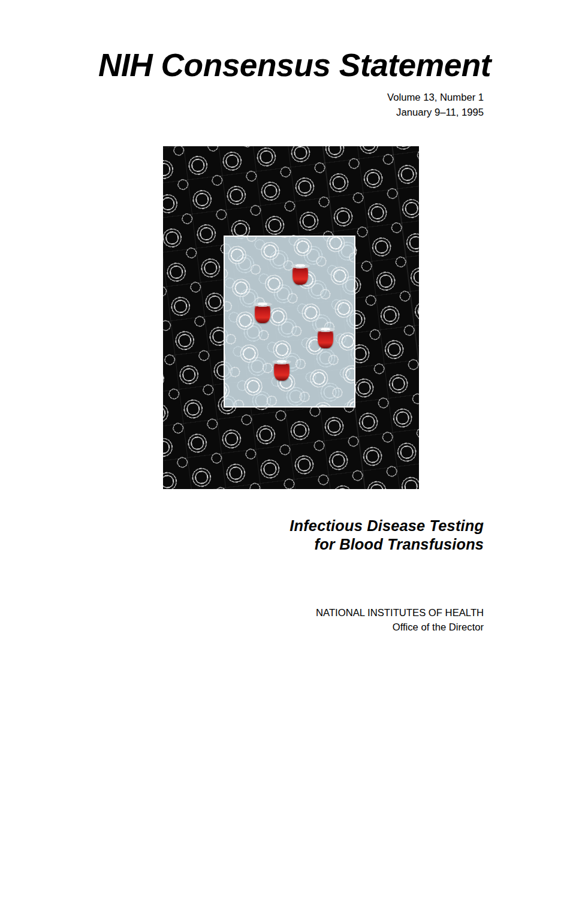NIH Consensus Statement
Volume 13, Number 1
January 9–11, 1995
Infectious Disease Testing
for Blood Transfusions
NATIONAL INSTITUTES OF HEALTH
Office of the Director